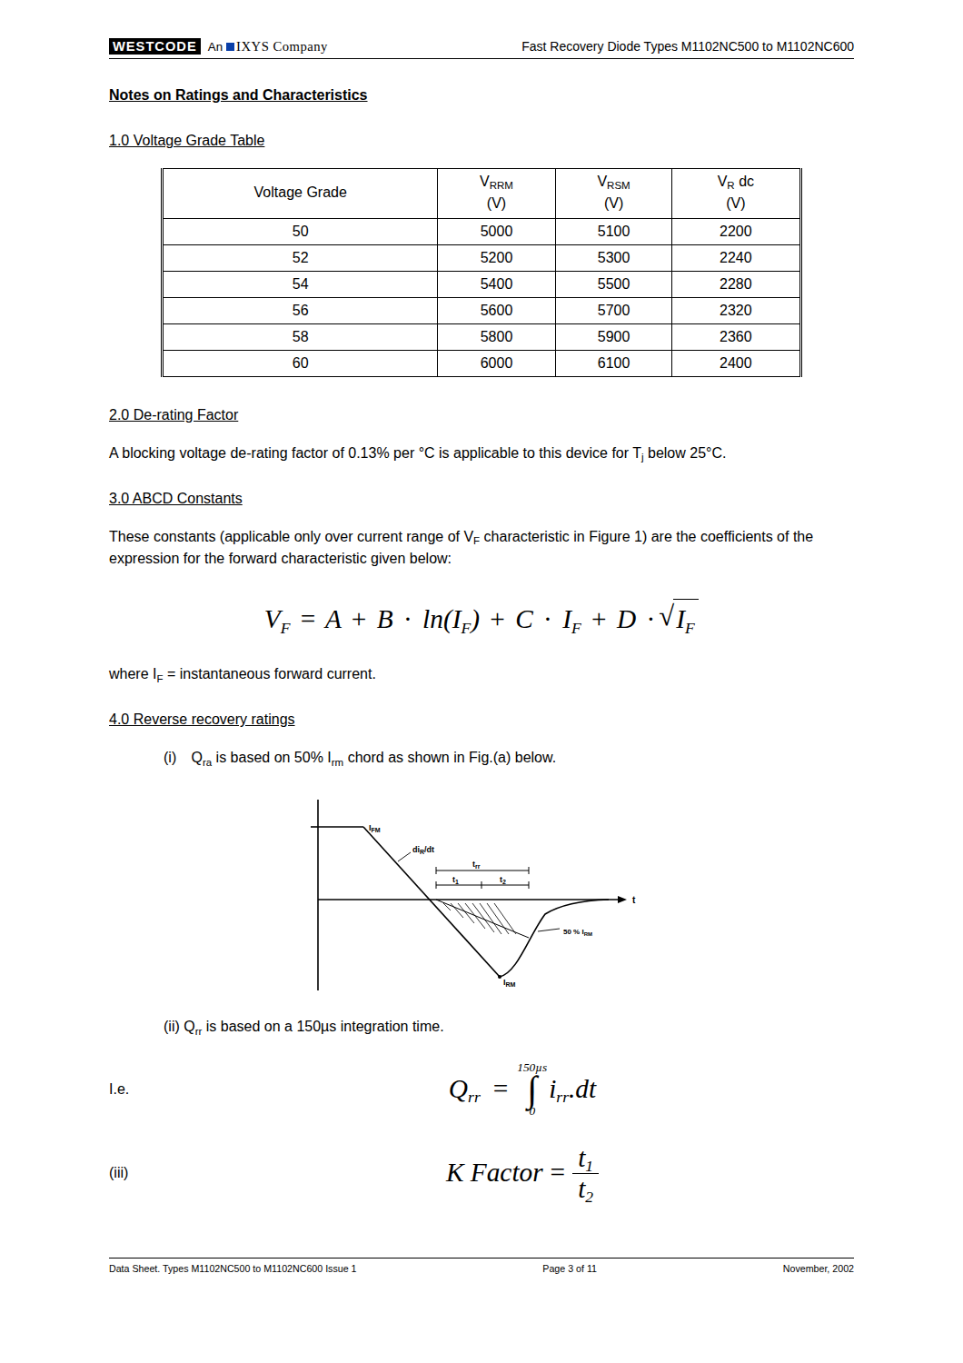WESTCODE An IXYS Company
Fast Recovery Diode Types M1102NC500 to M1102NC600
Notes on Ratings and Characteristics
1.0 Voltage Grade Table
| Voltage Grade | V RRM (V) | V RSM (V) | V R dc (V) |
| --- | --- | --- | --- |
| 50 | 5000 | 5100 | 2200 |
| 52 | 5200 | 5300 | 2240 |
| 54 | 5400 | 5500 | 2280 |
| 56 | 5600 | 5700 | 2320 |
| 58 | 5800 | 5900 | 2360 |
| 60 | 6000 | 6100 | 2400 |
2.0 De-rating Factor
A blocking voltage de-rating factor of 0.13% per °C is applicable to this device for Tj below 25°C.
3.0 ABCD Constants
These constants (applicable only over current range of VF characteristic in Figure 1) are the coefficients of the expression for the forward characteristic given below:
VF = A + B · ln(IF) + C · IF + D ·IF
where IF = instantaneous forward current.
4.0 Reverse recovery ratings
(i) Qra is based on 50% Irm chord as shown in Fig.(a) below.
t IFM diR/dt IRM 50 % IRM trr t1 t2
(ii) Qrr is based on a 150µs integration time.
I.e.
Qrr = 150µs ∫ 0 irr.dt
(iii)
K Factor = t1 t2
Data Sheet. Types M1102NC500 to M1102NC600 Issue 1
Page 3 of 11
November, 2002